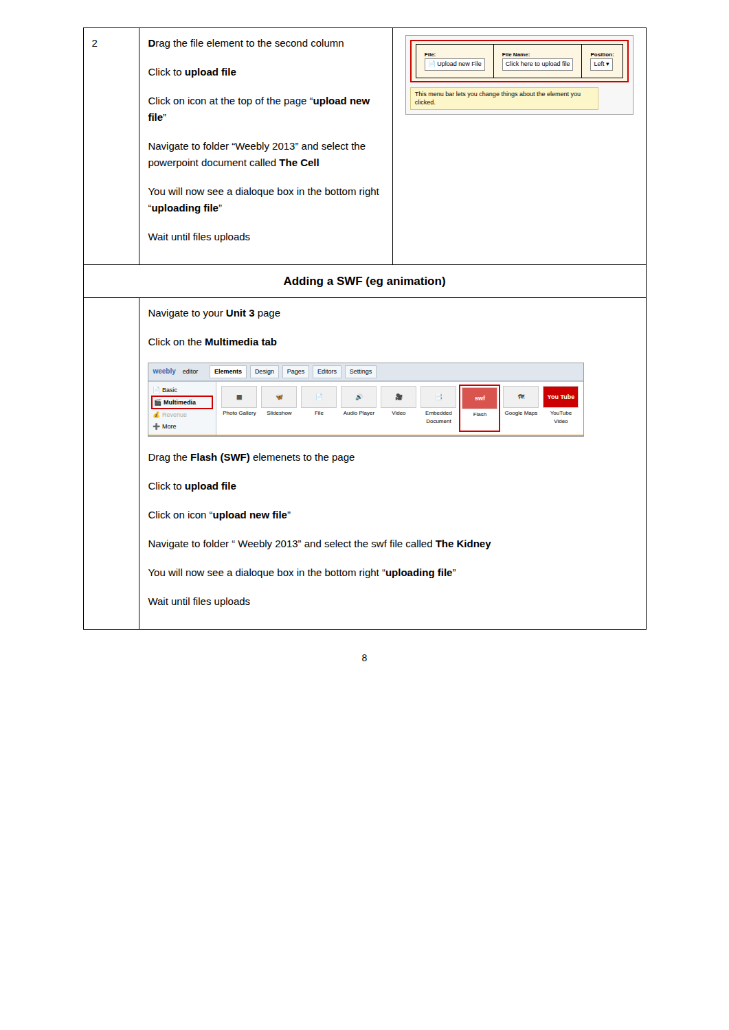| 2 | D rag the file element to the second column Click to upload file Click on icon at the top of the page “ upload new file ” Navigate to folder “Weebly 2013” and select the powerpoint document called The Cell You will now see a dialoque box in the bottom right “ uploading file ” Wait until files uploads | / File: 📄 Upload new File / File Name: Click here to upload file / Position: Left ▾ / This menu bar lets you change things about the element you clicked. |
| Adding a SWF (eg animation) |
| | Navigate to your Unit 3 page Click on the Multimedia tab weebly editor Elements Design Pages Editors Settings 📄 Basic 🎬 Multimedia 💰 Revenue ➕ More ▦ Photo Gallery 🦋 Slideshow 📄 File 🔊 Audio Player 🎥 Video 📑 Embedded Document swf Flash 🗺 Google Maps You Tube YouTube Video Drag the Flash (SWF) elemenets to the page Click to upload file Click on icon “ upload new file ” Navigate to folder “ Weebly 2013” and select the swf file called The Kidney You will now see a dialoque box in the bottom right “ uploading file ” Wait until files uploads |
8